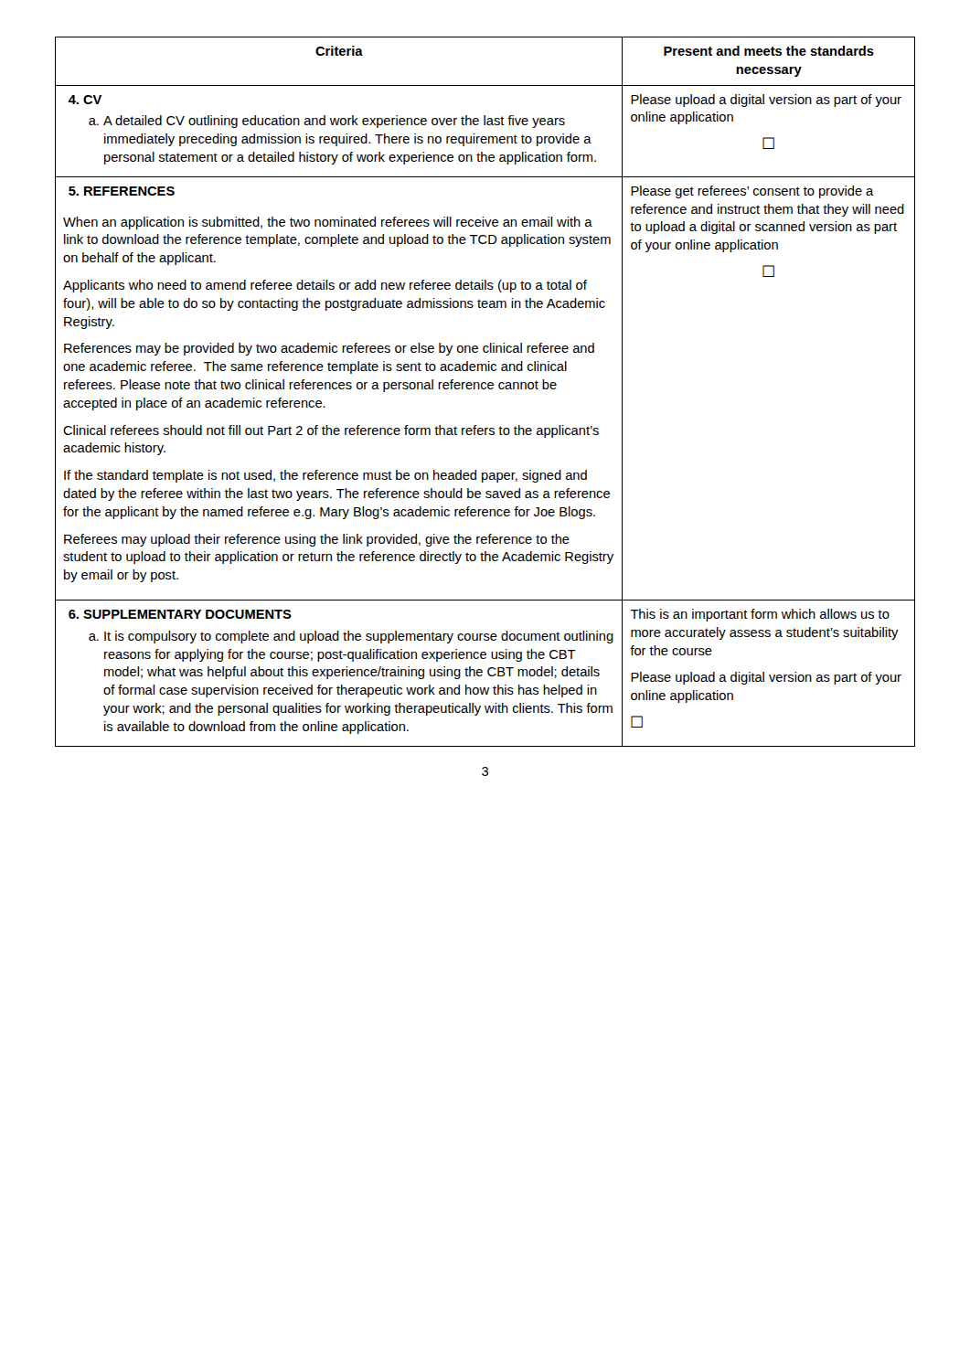| Criteria | Present and meets the standards necessary |
| --- | --- |
| CV A detailed CV outlining education and work experience over the last five years immediately preceding admission is required. There is no requirement to provide a personal statement or a detailed history of work experience on the application form. | Please upload a digital version as part of your online application ☐ |
| REFERENCES When an application is submitted, the two nominated referees will receive an email with a link to download the reference template, complete and upload to the TCD application system on behalf of the applicant. Applicants who need to amend referee details or add new referee details (up to a total of four), will be able to do so by contacting the postgraduate admissions team in the Academic Registry. References may be provided by two academic referees or else by one clinical referee and one academic referee. The same reference template is sent to academic and clinical referees. Please note that two clinical references or a personal reference cannot be accepted in place of an academic reference. Clinical referees should not fill out Part 2 of the reference form that refers to the applicant’s academic history. If the standard template is not used, the reference must be on headed paper, signed and dated by the referee within the last two years. The reference should be saved as a reference for the applicant by the named referee e.g. Mary Blog’s academic reference for Joe Blogs. Referees may upload their reference using the link provided, give the reference to the student to upload to their application or return the reference directly to the Academic Registry by email or by post. | Please get referees’ consent to provide a reference and instruct them that they will need to upload a digital or scanned version as part of your online application ☐ |
| SUPPLEMENTARY DOCUMENTS It is compulsory to complete and upload the supplementary course document outlining reasons for applying for the course; post-qualification experience using the CBT model; what was helpful about this experience/training using the CBT model; details of formal case supervision received for therapeutic work and how this has helped in your work; and the personal qualities for working therapeutically with clients. This form is available to download from the online application. | This is an important form which allows us to more accurately assess a student’s suitability for the course Please upload a digital version as part of your online application ☐ |
3